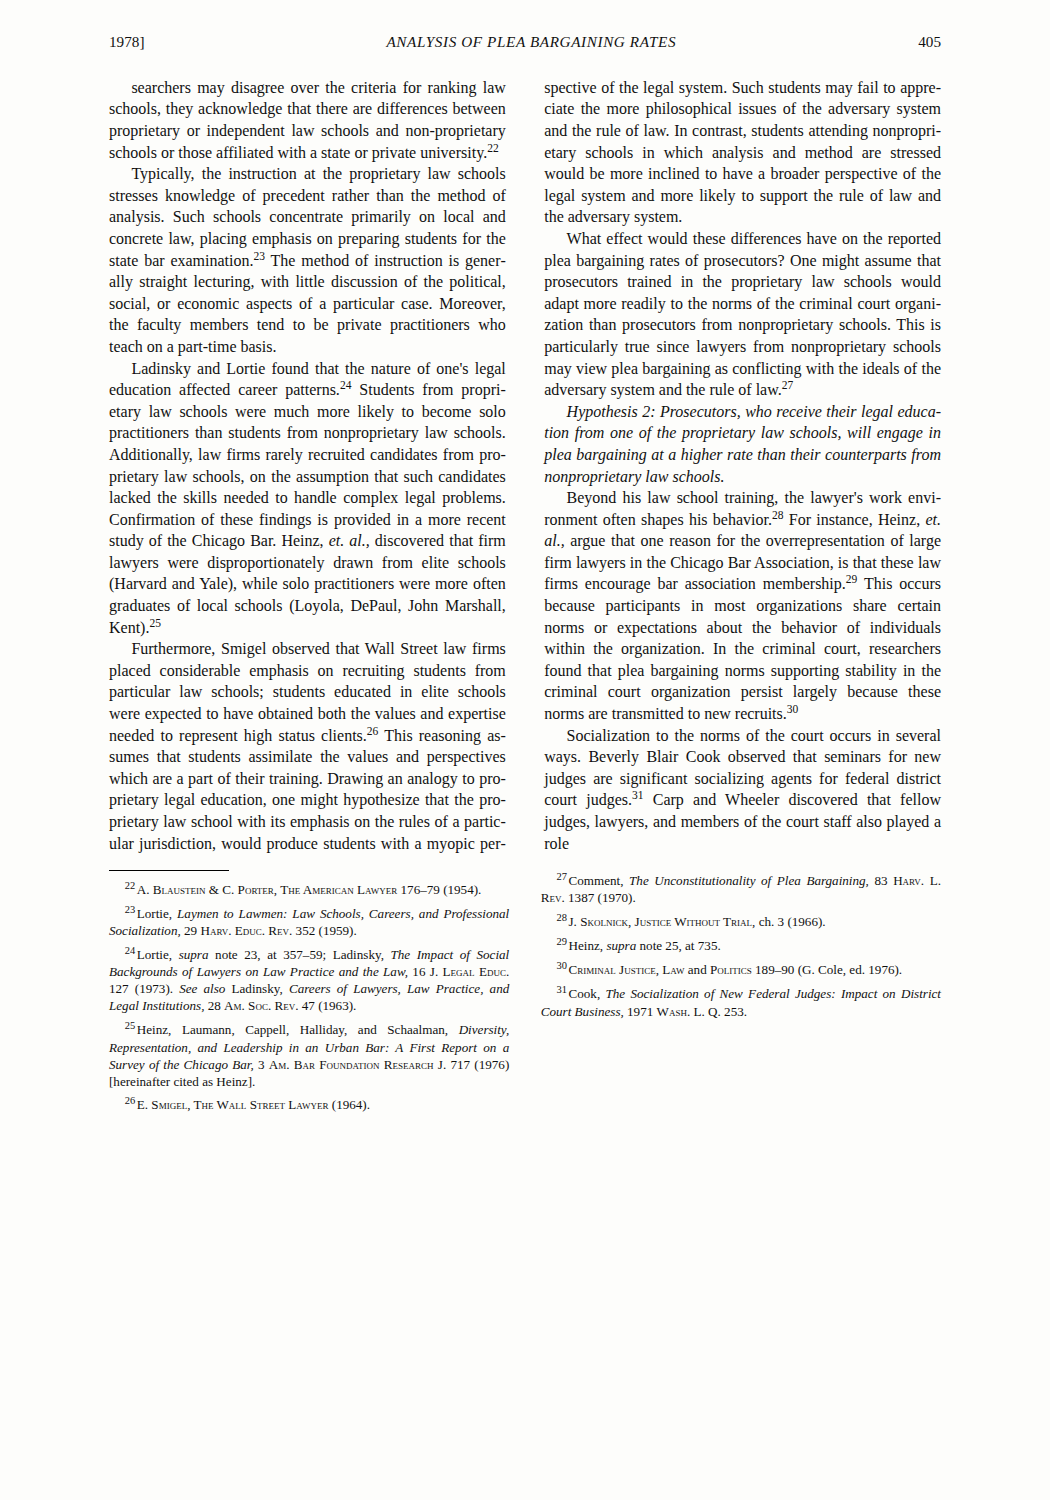1978] ANALYSIS OF PLEA BARGAINING RATES 405
searchers may disagree over the criteria for ranking law schools, they acknowledge that there are differences between proprietary or independent law schools and non-proprietary schools or those affiliated with a state or private university.22
Typically, the instruction at the proprietary law schools stresses knowledge of precedent rather than the method of analysis. Such schools concentrate primarily on local and concrete law, placing emphasis on preparing students for the state bar examination.23 The method of instruction is generally straight lecturing, with little discussion of the political, social, or economic aspects of a particular case. Moreover, the faculty members tend to be private practitioners who teach on a part-time basis.
Ladinsky and Lortie found that the nature of one's legal education affected career patterns.24 Students from proprietary law schools were much more likely to become solo practitioners than students from nonproprietary law schools. Additionally, law firms rarely recruited candidates from proprietary law schools, on the assumption that such candidates lacked the skills needed to handle complex legal problems. Confirmation of these findings is provided in a more recent study of the Chicago Bar. Heinz, et. al., discovered that firm lawyers were disproportionately drawn from elite schools (Harvard and Yale), while solo practitioners were more often graduates of local schools (Loyola, DePaul, John Marshall, Kent).25
Furthermore, Smigel observed that Wall Street law firms placed considerable emphasis on recruiting students from particular law schools; students educated in elite schools were expected to have obtained both the values and expertise needed to represent high status clients.26 This reasoning assumes that students assimilate the values and perspectives which are a part of their training. Drawing an analogy to proprietary legal education, one might hypothesize that the proprietary law school with its emphasis on the rules of a particular jurisdiction, would produce students with a myopic perspective of the legal system. Such students may fail to appreciate the more philosophical issues of the adversary system and the rule of law. In contrast, students attending nonproprietary schools in which analysis and method are stressed would be more inclined to have a broader perspective of the legal system and more likely to support the rule of law and the adversary system.
What effect would these differences have on the reported plea bargaining rates of prosecutors? One might assume that prosecutors trained in the proprietary law schools would adapt more readily to the norms of the criminal court organization than prosecutors from nonproprietary schools. This is particularly true since lawyers from nonproprietary schools may view plea bargaining as conflicting with the ideals of the adversary system and the rule of law.27
Hypothesis 2: Prosecutors, who receive their legal education from one of the proprietary law schools, will engage in plea bargaining at a higher rate than their counterparts from nonproprietary law schools.
Beyond his law school training, the lawyer's work environment often shapes his behavior.28 For instance, Heinz, et. al., argue that one reason for the overrepresentation of large firm lawyers in the Chicago Bar Association, is that these law firms encourage bar association membership.29 This occurs because participants in most organizations share certain norms or expectations about the behavior of individuals within the organization. In the criminal court, researchers found that plea bargaining norms supporting stability in the criminal court organization persist largely because these norms are transmitted to new recruits.30
Socialization to the norms of the court occurs in several ways. Beverly Blair Cook observed that seminars for new judges are significant socializing agents for federal district court judges.31 Carp and Wheeler discovered that fellow judges, lawyers, and members of the court staff also played a role
22 A. Blaustein & C. Porter, The American Lawyer 176–79 (1954).
23 Lortie, Laymen to Lawmen: Law Schools, Careers, and Professional Socialization, 29 Harv. Educ. Rev. 352 (1959).
24 Lortie, supra note 23, at 357–59; Ladinsky, The Impact of Social Backgrounds of Lawyers on Law Practice and the Law, 16 J. Legal Educ. 127 (1973). See also Ladinsky, Careers of Lawyers, Law Practice, and Legal Institutions, 28 Am. Soc. Rev. 47 (1963).
25 Heinz, Laumann, Cappell, Halliday, and Schaalman, Diversity, Representation, and Leadership in an Urban Bar: A First Report on a Survey of the Chicago Bar, 3 Am. Bar Foundation Research J. 717 (1976) [hereinafter cited as Heinz].
26 E. Smigel, The Wall Street Lawyer (1964).
27 Comment, The Unconstitutionality of Plea Bargaining, 83 Harv. L. Rev. 1387 (1970).
28 J. Skolnick, Justice Without Trial, ch. 3 (1966).
29 Heinz, supra note 25, at 735.
30 Criminal Justice, Law and Politics 189–90 (G. Cole, ed. 1976).
31 Cook, The Socialization of New Federal Judges: Impact on District Court Business, 1971 Wash. L. Q. 253.